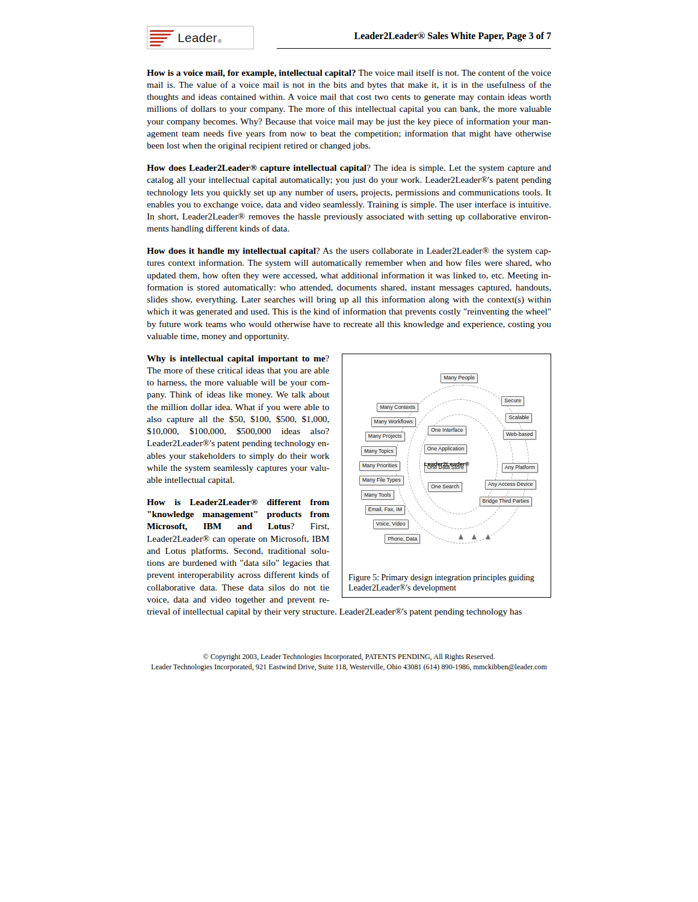Leader®
Leader2Leader® Sales White Paper, Page 3 of 7
How is a voice mail, for example, intellectual capital? The voice mail itself is not. The content of the voice mail is. The value of a voice mail is not in the bits and bytes that make it, it is in the usefulness of the thoughts and ideas contained within. A voice mail that cost two cents to generate may contain ideas worth millions of dollars to your company. The more of this intellectual capital you can bank, the more valuable your company becomes. Why? Because that voice mail may be just the key piece of information your management team needs five years from now to beat the competition; information that might have otherwise been lost when the original recipient retired or changed jobs.
How does Leader2Leader® capture intellectual capital? The idea is simple. Let the system capture and catalog all your intellectual capital automatically; you just do your work. Leader2Leader®'s patent pending technology lets you quickly set up any number of users, projects, permissions and communications tools. It enables you to exchange voice, data and video seamlessly. Training is simple. The user interface is intuitive. In short, Leader2Leader® removes the hassle previously associated with setting up collaborative environments handling different kinds of data.
How does it handle my intellectual capital? As the users collaborate in Leader2Leader® the system captures context information. The system will automatically remember when and how files were shared, who updated them, how often they were accessed, what additional information it was linked to, etc. Meeting information is stored automatically: who attended, documents shared, instant messages captured, handouts, slides show, everything. Later searches will bring up all this information along with the context(s) within which it was generated and used. This is the kind of information that prevents costly "reinventing the wheel" by future work teams who would otherwise have to recreate all this knowledge and experience, costing you valuable time, money and opportunity.
Many People
Many Contexts
Many Workflows
Many Projects
Many Topics
Many Priorities
Many File Types
Many Tools
Email, Fax, IM
Voice, Video
Phone, Data
One Interface
One Application
One Data Store
One Search
Leader2Leader®
Secure
Scalable
Web-based
Any Platform
Any Access Device
Bridge Third Parties
Figure 5: Primary design integration principles guiding Leader2Leader®'s development
Why is intellectual capital important to me? The more of these critical ideas that you are able to harness, the more valuable will be your company. Think of ideas like money. We talk about the million dollar idea. What if you were able to also capture all the $50, $100, $500, $1,000, $10,000, $100,000, $500,000 ideas also? Leader2Leader®'s patent pending technology enables your stakeholders to simply do their work while the system seamlessly captures your valuable intellectual capital.
How is Leader2Leader® different from "knowledge management" products from Microsoft, IBM and Lotus? First, Leader2Leader® can operate on Microsoft, IBM and Lotus platforms. Second, traditional solutions are burdened with "data silo" legacies that prevent interoperability across different kinds of collaborative data. These data silos do not tie voice, data and video together and prevent retrieval of intellectual capital by their very structure. Leader2Leader®'s patent pending technology has
© Copyright 2003, Leader Technologies Incorporated, PATENTS PENDING, All Rights Reserved.
Leader Technologies Incorporated, 921 Eastwind Drive, Suite 118, Westerville, Ohio 43081 (614) 890-1986, mmckibben@leader.com